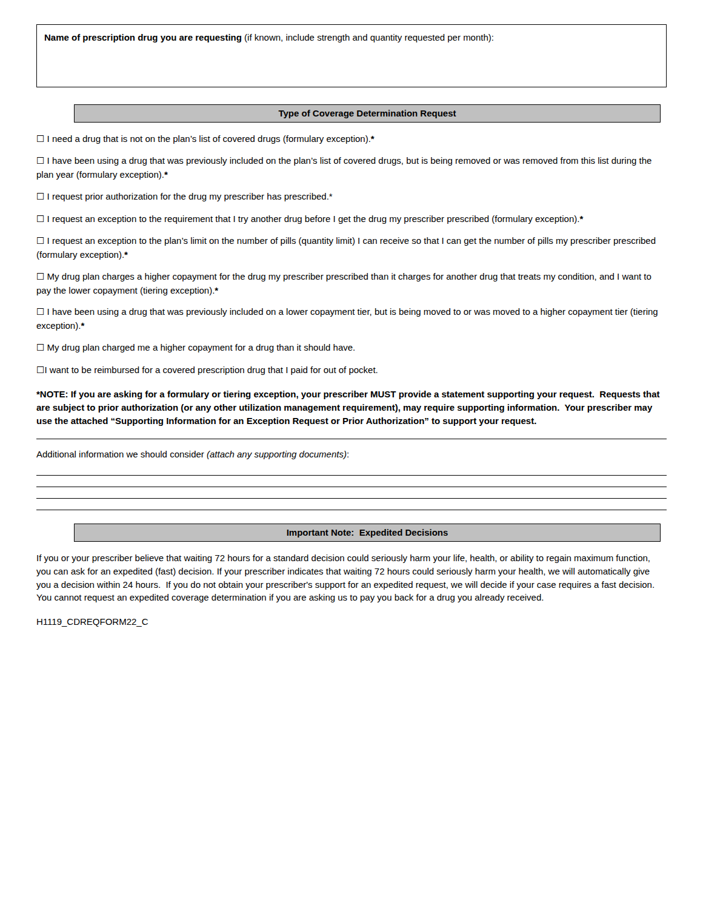Name of prescription drug you are requesting (if known, include strength and quantity requested per month):
Type of Coverage Determination Request
☐ I need a drug that is not on the plan’s list of covered drugs (formulary exception).*
☐ I have been using a drug that was previously included on the plan’s list of covered drugs, but is being removed or was removed from this list during the plan year (formulary exception).*
☐ I request prior authorization for the drug my prescriber has prescribed.*
☐ I request an exception to the requirement that I try another drug before I get the drug my prescriber prescribed (formulary exception).*
☐ I request an exception to the plan’s limit on the number of pills (quantity limit) I can receive so that I can get the number of pills my prescriber prescribed (formulary exception).*
☐ My drug plan charges a higher copayment for the drug my prescriber prescribed than it charges for another drug that treats my condition, and I want to pay the lower copayment (tiering exception).*
☐ I have been using a drug that was previously included on a lower copayment tier, but is being moved to or was moved to a higher copayment tier (tiering exception).*
☐ My drug plan charged me a higher copayment for a drug than it should have.
☐I want to be reimbursed for a covered prescription drug that I paid for out of pocket.
*NOTE: If you are asking for a formulary or tiering exception, your prescriber MUST provide a statement supporting your request. Requests that are subject to prior authorization (or any other utilization management requirement), may require supporting information. Your prescriber may use the attached “Supporting Information for an Exception Request or Prior Authorization” to support your request.
Additional information we should consider (attach any supporting documents):
Important Note: Expedited Decisions
If you or your prescriber believe that waiting 72 hours for a standard decision could seriously harm your life, health, or ability to regain maximum function, you can ask for an expedited (fast) decision. If your prescriber indicates that waiting 72 hours could seriously harm your health, we will automatically give you a decision within 24 hours. If you do not obtain your prescriber's support for an expedited request, we will decide if your case requires a fast decision. You cannot request an expedited coverage determination if you are asking us to pay you back for a drug you already received.
H1119_CDREQFORM22_C